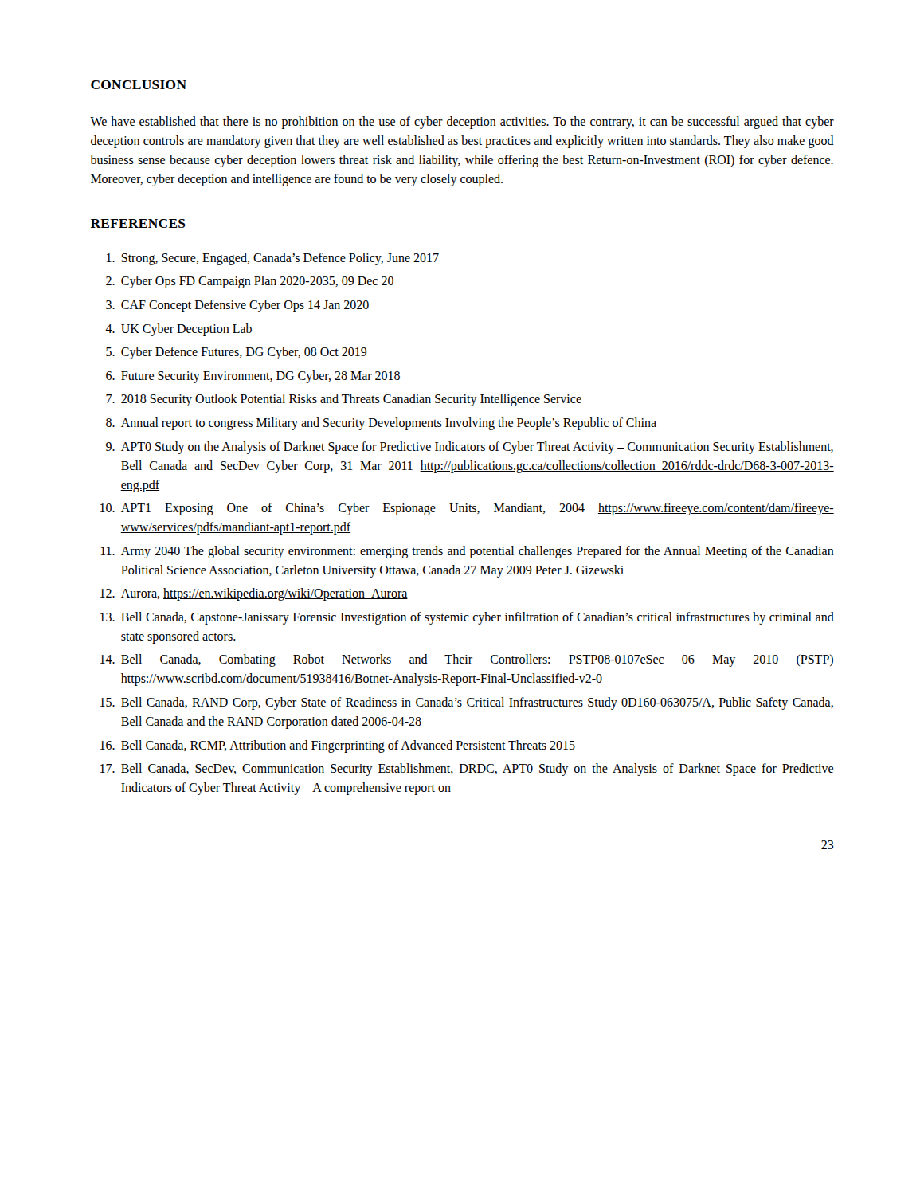CONCLUSION
We have established that there is no prohibition on the use of cyber deception activities. To the contrary, it can be successful argued that cyber deception controls are mandatory given that they are well established as best practices and explicitly written into standards. They also make good business sense because cyber deception lowers threat risk and liability, while offering the best Return-on-Investment (ROI) for cyber defence. Moreover, cyber deception and intelligence are found to be very closely coupled.
REFERENCES
Strong, Secure, Engaged, Canada’s Defence Policy, June 2017
Cyber Ops FD Campaign Plan 2020-2035, 09 Dec 20
CAF Concept Defensive Cyber Ops 14 Jan 2020
UK Cyber Deception Lab
Cyber Defence Futures, DG Cyber, 08 Oct 2019
Future Security Environment, DG Cyber, 28 Mar 2018
2018 Security Outlook Potential Risks and Threats Canadian Security Intelligence Service
Annual report to congress Military and Security Developments Involving the People’s Republic of China
APT0 Study on the Analysis of Darknet Space for Predictive Indicators of Cyber Threat Activity – Communication Security Establishment, Bell Canada and SecDev Cyber Corp, 31 Mar 2011 http://publications.gc.ca/collections/collection_2016/rddc-drdc/D68-3-007-2013-eng.pdf
APT1 Exposing One of China’s Cyber Espionage Units, Mandiant, 2004 https://www.fireeye.com/content/dam/fireeye-www/services/pdfs/mandiant-apt1-report.pdf
Army 2040 The global security environment: emerging trends and potential challenges Prepared for the Annual Meeting of the Canadian Political Science Association, Carleton University Ottawa, Canada 27 May 2009 Peter J. Gizewski
Aurora, https://en.wikipedia.org/wiki/Operation_Aurora
Bell Canada, Capstone-Janissary Forensic Investigation of systemic cyber infiltration of Canadian’s critical infrastructures by criminal and state sponsored actors.
Bell Canada, Combating Robot Networks and Their Controllers: PSTP08-0107eSec 06 May 2010 (PSTP) https://www.scribd.com/document/51938416/Botnet-Analysis-Report-Final-Unclassified-v2-0
Bell Canada, RAND Corp, Cyber State of Readiness in Canada’s Critical Infrastructures Study 0D160-063075/A, Public Safety Canada, Bell Canada and the RAND Corporation dated 2006-04-28
Bell Canada, RCMP, Attribution and Fingerprinting of Advanced Persistent Threats 2015
Bell Canada, SecDev, Communication Security Establishment, DRDC, APT0 Study on the Analysis of Darknet Space for Predictive Indicators of Cyber Threat Activity – A comprehensive report on
23